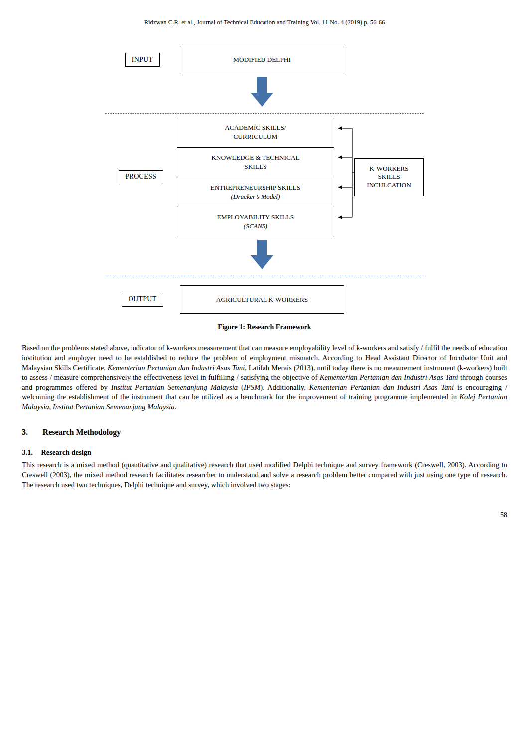Ridzwan C.R. et al., Journal of Technical Education and Training Vol. 11 No. 4 (2019) p. 56-66
INPUT
MODIFIED DELPHI
PROCESS
ACADEMIC SKILLS/
CURRICULUM
KNOWLEDGE & TECHNICAL
SKILLS
ENTREPRENEURSHIP SKILLS
(Drucker’s Model)
EMPLOYABILITY SKILLS
(SCANS)
K-WORKERS
SKILLS
INCULCATION
OUTPUT
AGRICULTURAL K-WORKERS
Figure 1: Research Framework
Based on the problems stated above, indicator of k-workers measurement that can measure employability level of k-workers and satisfy / fulfil the needs of education institution and employer need to be established to reduce the problem of employment mismatch. According to Head Assistant Director of Incubator Unit and Malaysian Skills Certificate, Kementerian Pertanian dan Industri Asas Tani, Latifah Merais (2013), until today there is no measurement instrument (k-workers) built to assess / measure comprehensively the effectiveness level in fulfilling / satisfying the objective of Kementerian Pertanian dan Industri Asas Tani through courses and programmes offered by Institut Pertanian Semenanjung Malaysia (IPSM). Additionally, Kementerian Pertanian dan Industri Asas Tani is encouraging / welcoming the establishment of the instrument that can be utilized as a benchmark for the improvement of training programme implemented in Kolej Pertanian Malaysia, Institut Pertanian Semenanjung Malaysia.
3. Research Methodology
3.1. Research design
This research is a mixed method (quantitative and qualitative) research that used modified Delphi technique and survey framework (Creswell, 2003). According to Creswell (2003), the mixed method research facilitates researcher to understand and solve a research problem better compared with just using one type of research. The research used two techniques, Delphi technique and survey, which involved two stages:
58